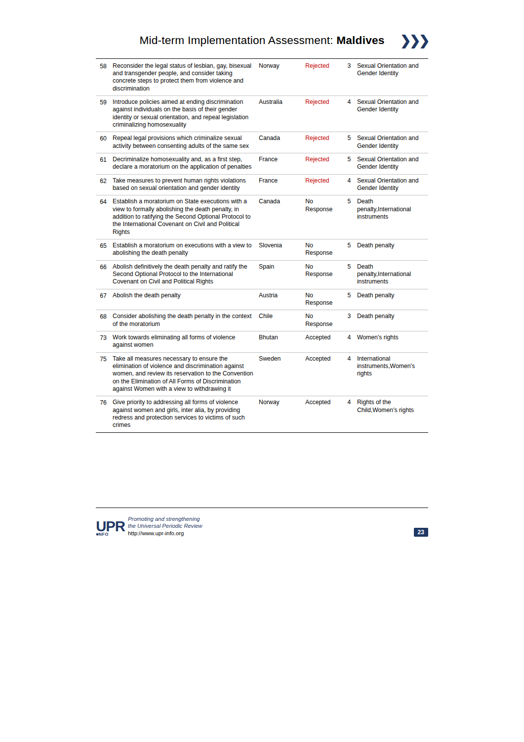Mid-term Implementation Assessment: Maldives
❯❯❯
| 58 | Reconsider the legal status of lesbian, gay, bisexual and transgender people, and consider taking concrete steps to protect them from violence and discrimination | Norway | Rejected | 3 | Sexual Orientation and Gender Identity |
| 59 | Introduce policies aimed at ending discrimination against individuals on the basis of their gender identity or sexual orientation, and repeal legislation criminalizing homosexuality | Australia | Rejected | 4 | Sexual Orientation and Gender Identity |
| 60 | Repeal legal provisions which criminalize sexual activity between consenting adults of the same sex | Canada | Rejected | 5 | Sexual Orientation and Gender Identity |
| 61 | Decriminalize homosexuality and, as a first step, declare a moratorium on the application of penalties | France | Rejected | 5 | Sexual Orientation and Gender Identity |
| 62 | Take measures to prevent human rights violations based on sexual orientation and gender identity | France | Rejected | 4 | Sexual Orientation and Gender Identity |
| 64 | Establish a moratorium on State executions with a view to formally abolishing the death penalty, in addition to ratifying the Second Optional Protocol to the International Covenant on Civil and Political Rights | Canada | No Response | 5 | Death penalty,International instruments |
| 65 | Establish a moratorium on executions with a view to abolishing the death penalty | Slovenia | No Response | 5 | Death penalty |
| 66 | Abolish definitively the death penalty and ratify the Second Optional Protocol to the International Covenant on Civil and Political Rights | Spain | No Response | 5 | Death penalty,International instruments |
| 67 | Abolish the death penalty | Austria | No Response | 5 | Death penalty |
| 68 | Consider abolishing the death penalty in the context of the moratorium | Chile | No Response | 3 | Death penalty |
| 73 | Work towards eliminating all forms of violence against women | Bhutan | Accepted | 4 | Women's rights |
| 75 | Take all measures necessary to ensure the elimination of violence and discrimination against women, and review its reservation to the Convention on the Elimination of All Forms of Discrimination against Women with a view to withdrawing it | Sweden | Accepted | 4 | International instruments,Women's rights |
| 76 | Give priority to addressing all forms of violence against women and girls, inter alia, by providing redress and protection services to victims of such crimes | Norway | Accepted | 4 | Rights of the Child,Women's rights |
UPR■NFO
Promoting and strengthening
the Universal Periodic Review
http://www.upr-info.org
23